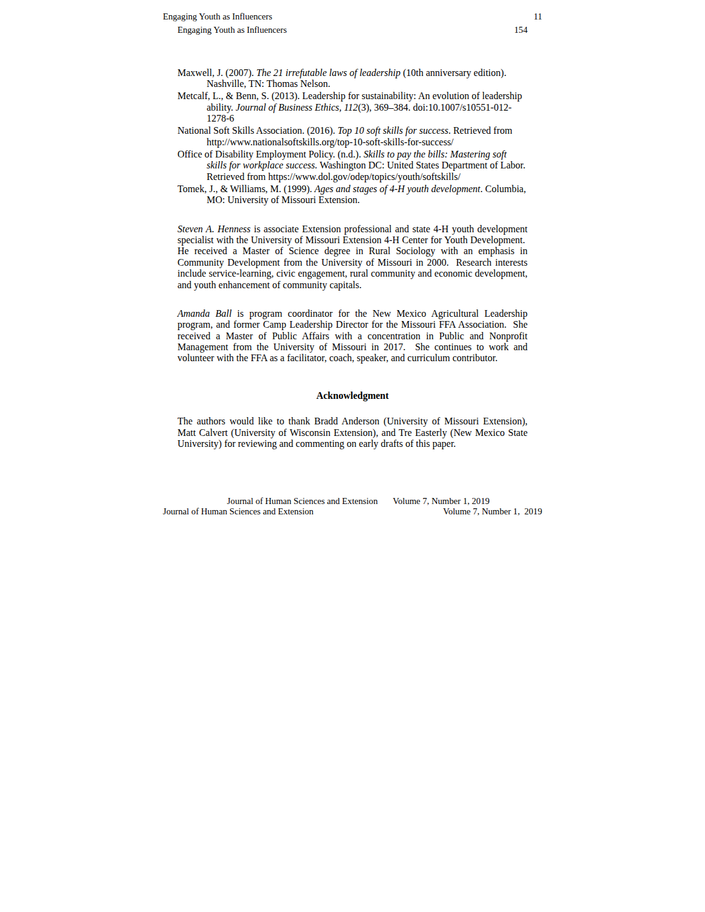Engaging Youth as Influencers 11
Engaging Youth as Influencers 154
Maxwell, J. (2007). The 21 irrefutable laws of leadership (10th anniversary edition). Nashville, TN: Thomas Nelson.
Metcalf, L., & Benn, S. (2013). Leadership for sustainability: An evolution of leadership ability. Journal of Business Ethics, 112(3), 369–384. doi:10.1007/s10551-012-1278-6
National Soft Skills Association. (2016). Top 10 soft skills for success. Retrieved from http://www.nationalsoftskills.org/top-10-soft-skills-for-success/
Office of Disability Employment Policy. (n.d.). Skills to pay the bills: Mastering soft skills for workplace success. Washington DC: United States Department of Labor. Retrieved from https://www.dol.gov/odep/topics/youth/softskills/
Tomek, J., & Williams, M. (1999). Ages and stages of 4-H youth development. Columbia, MO: University of Missouri Extension.
Steven A. Henness is associate Extension professional and state 4-H youth development specialist with the University of Missouri Extension 4-H Center for Youth Development. He received a Master of Science degree in Rural Sociology with an emphasis in Community Development from the University of Missouri in 2000. Research interests include service-learning, civic engagement, rural community and economic development, and youth enhancement of community capitals.
Amanda Ball is program coordinator for the New Mexico Agricultural Leadership program, and former Camp Leadership Director for the Missouri FFA Association. She received a Master of Public Affairs with a concentration in Public and Nonprofit Management from the University of Missouri in 2017. She continues to work and volunteer with the FFA as a facilitator, coach, speaker, and curriculum contributor.
Acknowledgment
The authors would like to thank Bradd Anderson (University of Missouri Extension), Matt Calvert (University of Wisconsin Extension), and Tre Easterly (New Mexico State University) for reviewing and commenting on early drafts of this paper.
Journal of Human Sciences and Extension Volume 7, Number 1, 2019
Journal of Human Sciences and Extension Volume 7, Number 1, 2019